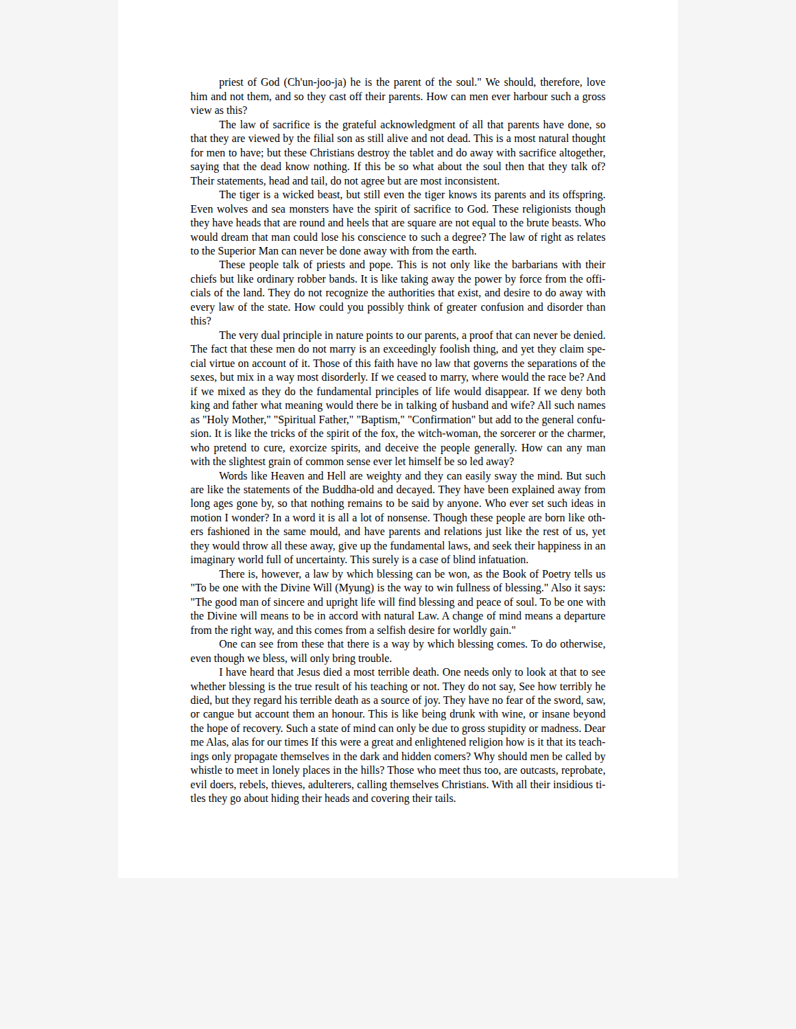priest of God (Ch'un-joo-ja) he is the parent of the soul." We should, therefore, love him and not them, and so they cast off their parents. How can men ever harbour such a gross view as this?
The law of sacrifice is the grateful acknowledgment of all that parents have done, so that they are viewed by the filial son as still alive and not dead. This is a most natural thought for men to have; but these Christians destroy the tablet and do away with sacrifice altogether, saying that the dead know nothing. If this be so what about the soul then that they talk of? Their statements, head and tail, do not agree but are most inconsistent.
The tiger is a wicked beast, but still even the tiger knows its parents and its offspring. Even wolves and sea monsters have the spirit of sacrifice to God. These religionists though they have heads that are round and heels that are square are not equal to the brute beasts. Who would dream that man could lose his conscience to such a degree? The law of right as relates to the Superior Man can never be done away with from the earth.
These people talk of priests and pope. This is not only like the barbarians with their chiefs but like ordinary robber bands. It is like taking away the power by force from the officials of the land. They do not recognize the authorities that exist, and desire to do away with every law of the state. How could you possibly think of greater confusion and disorder than this?
The very dual principle in nature points to our parents, a proof that can never be denied. The fact that these men do not marry is an exceedingly foolish thing, and yet they claim special virtue on account of it. Those of this faith have no law that governs the separations of the sexes, but mix in a way most disorderly. If we ceased to marry, where would the race be? And if we mixed as they do the fundamental principles of life would disappear. If we deny both king and father what meaning would there be in talking of husband and wife? All such names as "Holy Mother," "Spiritual Father," "Baptism," "Confirmation" but add to the general confusion. It is like the tricks of the spirit of the fox, the witch-woman, the sorcerer or the charmer, who pretend to cure, exorcize spirits, and deceive the people generally. How can any man with the slightest grain of common sense ever let himself be so led away?
Words like Heaven and Hell are weighty and they can easily sway the mind. But such are like the statements of the Buddha-old and decayed. They have been explained away from long ages gone by, so that nothing remains to be said by anyone. Who ever set such ideas in motion I wonder? In a word it is all a lot of nonsense. Though these people are born like others fashioned in the same mould, and have parents and relations just like the rest of us, yet they would throw all these away, give up the fundamental laws, and seek their happiness in an imaginary world full of uncertainty. This surely is a case of blind infatuation.
There is, however, a law by which blessing can be won, as the Book of Poetry tells us "To be one with the Divine Will (Myung) is the way to win fullness of blessing." Also it says: "The good man of sincere and upright life will find blessing and peace of soul. To be one with the Divine will means to be in accord with natural Law. A change of mind means a departure from the right way, and this comes from a selfish desire for worldly gain."
One can see from these that there is a way by which blessing comes. To do otherwise, even though we bless, will only bring trouble.
I have heard that Jesus died a most terrible death. One needs only to look at that to see whether blessing is the true result of his teaching or not. They do not say, See how terribly he died, but they regard his terrible death as a source of joy. They have no fear of the sword, saw, or cangue but account them an honour. This is like being drunk with wine, or insane beyond the hope of recovery. Such a state of mind can only be due to gross stupidity or madness. Dear me Alas, alas for our times If this were a great and enlightened religion how is it that its teachings only propagate themselves in the dark and hidden comers? Why should men be called by whistle to meet in lonely places in the hills? Those who meet thus too, are outcasts, reprobate, evil doers, rebels, thieves, adulterers, calling themselves Christians. With all their insidious titles they go about hiding their heads and covering their tails.